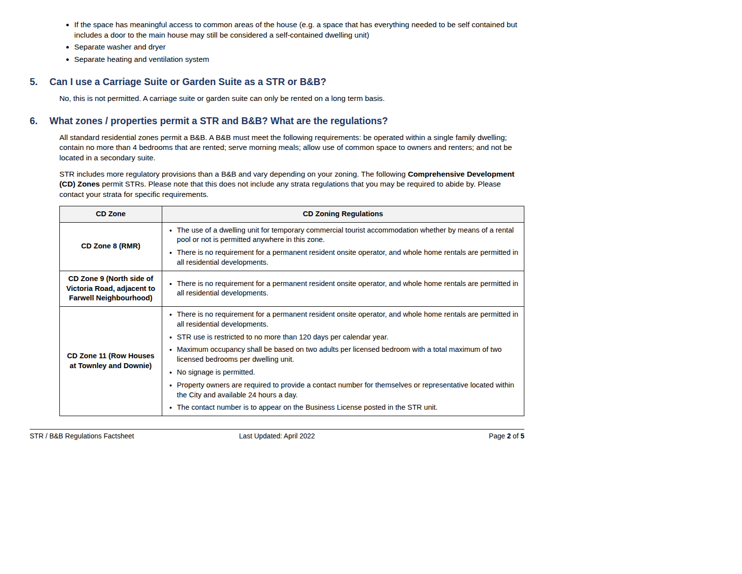If the space has meaningful access to common areas of the house (e.g. a space that has everything needed to be self contained but includes a door to the main house may still be considered a self-contained dwelling unit)
Separate washer and dryer
Separate heating and ventilation system
5. Can I use a Carriage Suite or Garden Suite as a STR or B&B?
No, this is not permitted. A carriage suite or garden suite can only be rented on a long term basis.
6. What zones / properties permit a STR and B&B? What are the regulations?
All standard residential zones permit a B&B. A B&B must meet the following requirements: be operated within a single family dwelling; contain no more than 4 bedrooms that are rented; serve morning meals; allow use of common space to owners and renters; and not be located in a secondary suite.
STR includes more regulatory provisions than a B&B and vary depending on your zoning. The following Comprehensive Development (CD) Zones permit STRs. Please note that this does not include any strata regulations that you may be required to abide by. Please contact your strata for specific requirements.
| CD Zone | CD Zoning Regulations |
| --- | --- |
| CD Zone 8 (RMR) | The use of a dwelling unit for temporary commercial tourist accommodation whether by means of a rental pool or not is permitted anywhere in this zone. There is no requirement for a permanent resident onsite operator, and whole home rentals are permitted in all residential developments. |
| CD Zone 9 (North side of Victoria Road, adjacent to Farwell Neighbourhood) | There is no requirement for a permanent resident onsite operator, and whole home rentals are permitted in all residential developments. |
| CD Zone 11 (Row Houses at Townley and Downie) | There is no requirement for a permanent resident onsite operator, and whole home rentals are permitted in all residential developments. STR use is restricted to no more than 120 days per calendar year. Maximum occupancy shall be based on two adults per licensed bedroom with a total maximum of two licensed bedrooms per dwelling unit. No signage is permitted. Property owners are required to provide a contact number for themselves or representative located within the City and available 24 hours a day. The contact number is to appear on the Business License posted in the STR unit. |
STR / B&B Regulations Factsheet
Last Updated: April 2022
Page 2 of 5